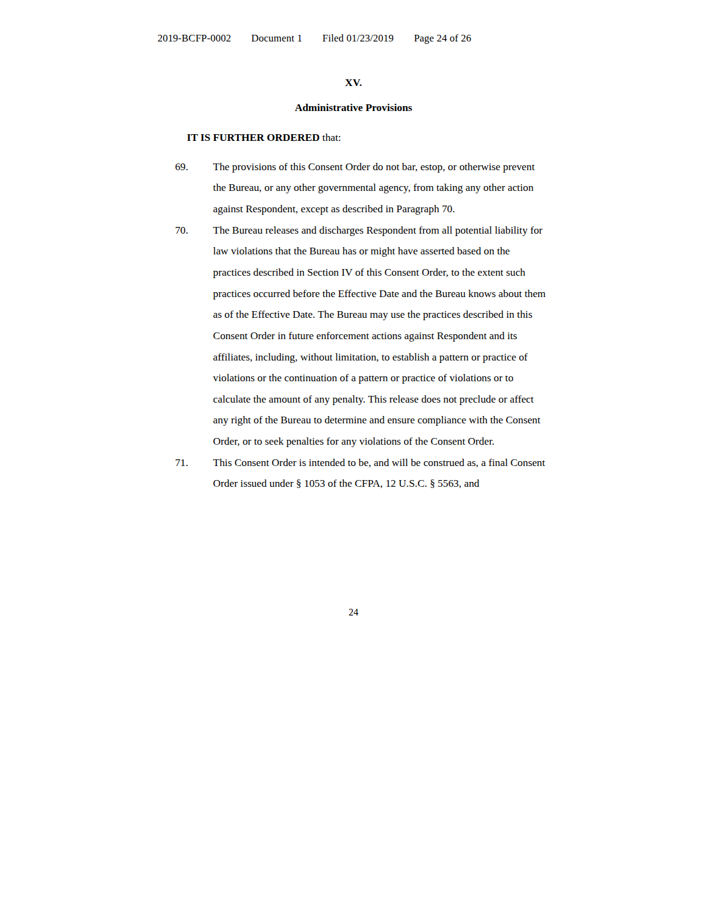2019-BCFP-0002 Document 1 Filed 01/23/2019 Page 24 of 26
XV.
Administrative Provisions
IT IS FURTHER ORDERED that:
69. The provisions of this Consent Order do not bar, estop, or otherwise prevent the Bureau, or any other governmental agency, from taking any other action against Respondent, except as described in Paragraph 70.
70. The Bureau releases and discharges Respondent from all potential liability for law violations that the Bureau has or might have asserted based on the practices described in Section IV of this Consent Order, to the extent such practices occurred before the Effective Date and the Bureau knows about them as of the Effective Date. The Bureau may use the practices described in this Consent Order in future enforcement actions against Respondent and its affiliates, including, without limitation, to establish a pattern or practice of violations or the continuation of a pattern or practice of violations or to calculate the amount of any penalty. This release does not preclude or affect any right of the Bureau to determine and ensure compliance with the Consent Order, or to seek penalties for any violations of the Consent Order.
71. This Consent Order is intended to be, and will be construed as, a final Consent Order issued under § 1053 of the CFPA, 12 U.S.C. § 5563, and
24